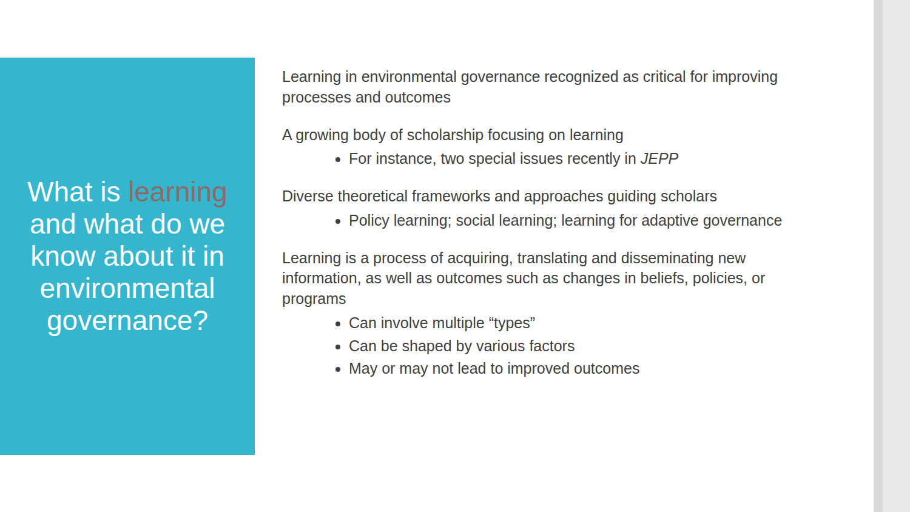What is learning and what do we know about it in environmental governance?
Learning in environmental governance recognized as critical for improving processes and outcomes
A growing body of scholarship focusing on learning
For instance, two special issues recently in JEPP
Diverse theoretical frameworks and approaches guiding scholars
Policy learning; social learning; learning for adaptive governance
Learning is a process of acquiring, translating and disseminating new information, as well as outcomes such as changes in beliefs, policies, or programs
Can involve multiple “types”
Can be shaped by various factors
May or may not lead to improved outcomes